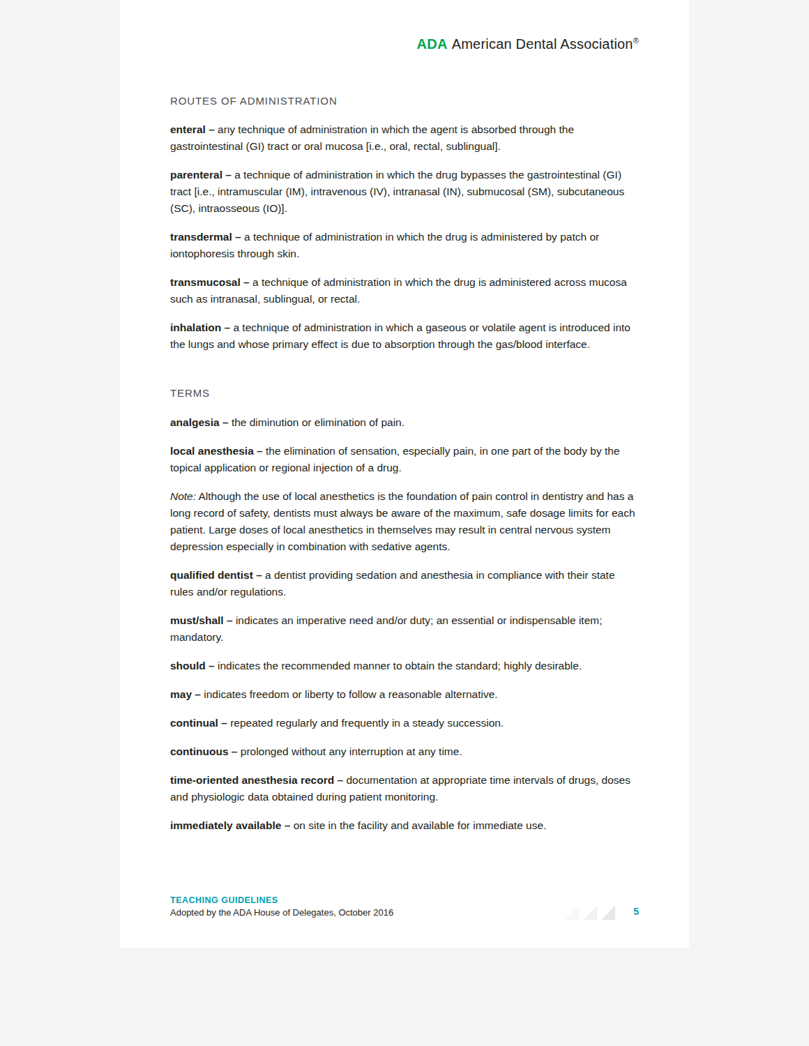ADA American Dental Association®
Routes of Administration
enteral – any technique of administration in which the agent is absorbed through the gastrointestinal (GI) tract or oral mucosa [i.e., oral, rectal, sublingual].
parenteral – a technique of administration in which the drug bypasses the gastrointestinal (GI) tract [i.e., intramuscular (IM), intravenous (IV), intranasal (IN), submucosal (SM), subcutaneous (SC), intraosseous (IO)].
transdermal – a technique of administration in which the drug is administered by patch or iontophoresis through skin.
transmucosal – a technique of administration in which the drug is administered across mucosa such as intranasal, sublingual, or rectal.
inhalation – a technique of administration in which a gaseous or volatile agent is introduced into the lungs and whose primary effect is due to absorption through the gas/blood interface.
Terms
analgesia – the diminution or elimination of pain.
local anesthesia – the elimination of sensation, especially pain, in one part of the body by the topical application or regional injection of a drug.
Note: Although the use of local anesthetics is the foundation of pain control in dentistry and has a long record of safety, dentists must always be aware of the maximum, safe dosage limits for each patient. Large doses of local anesthetics in themselves may result in central nervous system depression especially in combination with sedative agents.
qualified dentist – a dentist providing sedation and anesthesia in compliance with their state rules and/or regulations.
must/shall – indicates an imperative need and/or duty; an essential or indispensable item; mandatory.
should – indicates the recommended manner to obtain the standard; highly desirable.
may – indicates freedom or liberty to follow a reasonable alternative.
continual – repeated regularly and frequently in a steady succession.
continuous – prolonged without any interruption at any time.
time-oriented anesthesia record – documentation at appropriate time intervals of drugs, doses and physiologic data obtained during patient monitoring.
immediately available – on site in the facility and available for immediate use.
Teaching Guidelines
Adopted by the ADA House of Delegates, October 2016
5